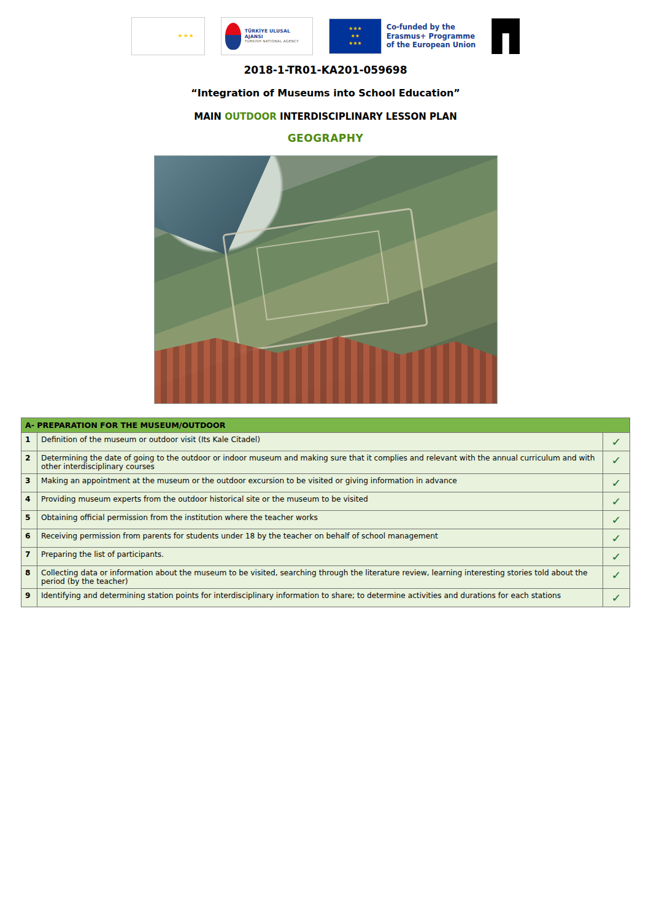TÜRKİYE ULUSAL AJANSI TURKISH NATIONAL AGENCY
Co-funded by the
Erasmus+ Programme
of the European Union
2018-1-TR01-KA201-059698
“Integration of Museums into School Education”
MAIN OUTDOOR INTERDISCIPLINARY LESSON PLAN
GEOGRAPHY
A- PREPARATION FOR THE MUSEUM/OUTDOOR
| 1 | Definition of the museum or outdoor visit (Its Kale Citadel) | ✓ |
| 2 | Determining the date of going to the outdoor or indoor museum and making sure that it complies and relevant with the annual curriculum and with other interdisciplinary courses | ✓ |
| 3 | Making an appointment at the museum or the outdoor excursion to be visited or giving information in advance | ✓ |
| 4 | Providing museum experts from the outdoor historical site or the museum to be visited | ✓ |
| 5 | Obtaining official permission from the institution where the teacher works | ✓ |
| 6 | Receiving permission from parents for students under 18 by the teacher on behalf of school management | ✓ |
| 7 | Preparing the list of participants. | ✓ |
| 8 | Collecting data or information about the museum to be visited, searching through the literature review, learning interesting stories told about the period (by the teacher) | ✓ |
| 9 | Identifying and determining station points for interdisciplinary information to share; to determine activities and durations for each stations | ✓ |